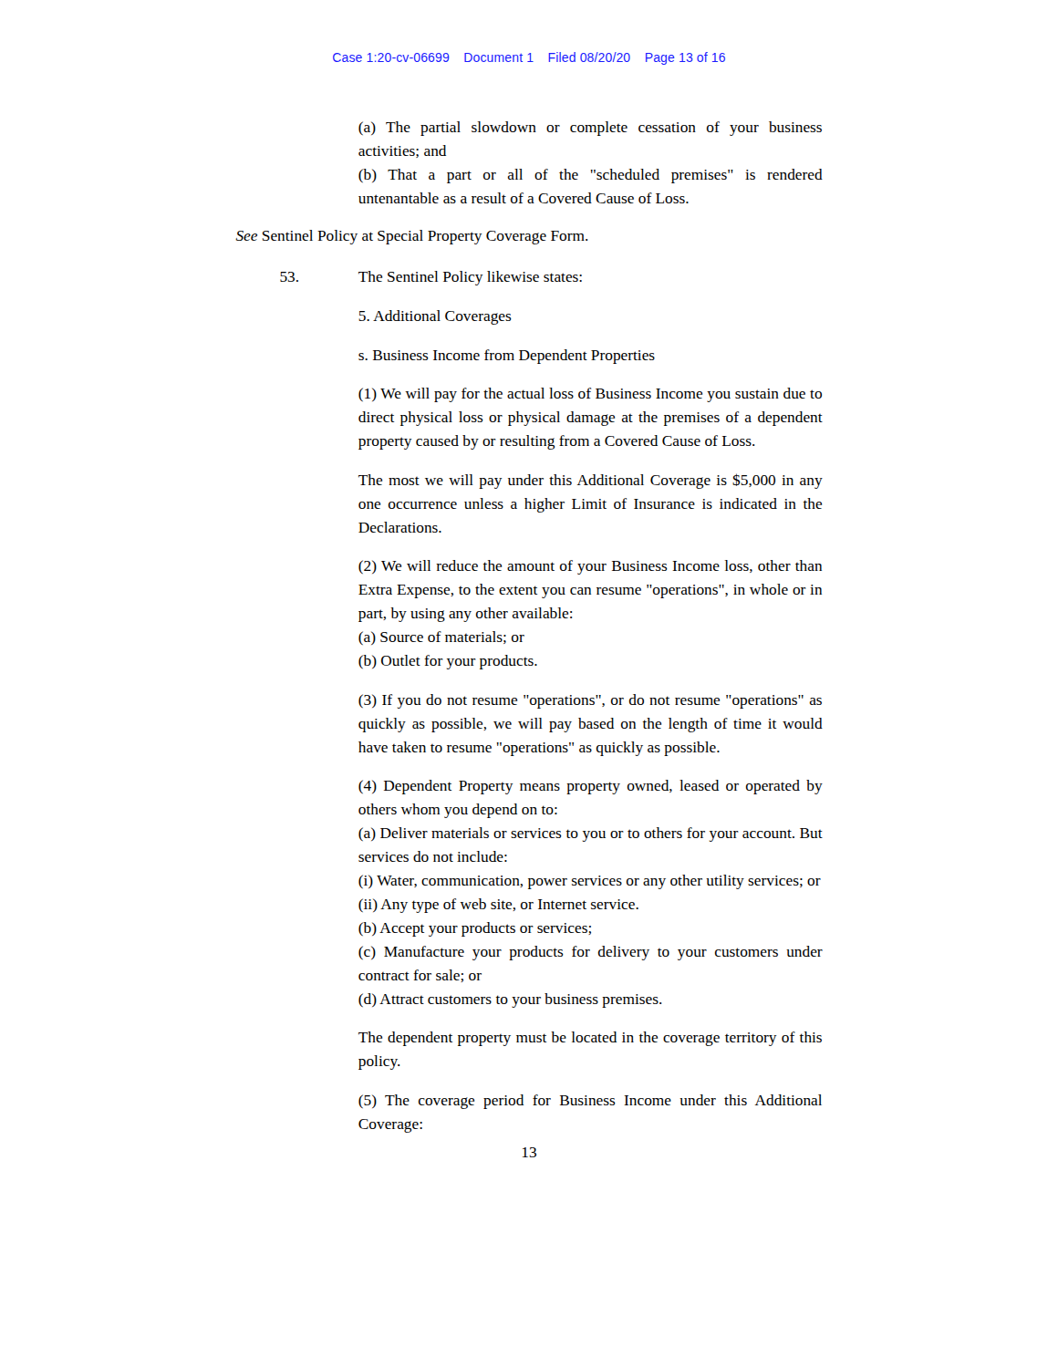Case 1:20-cv-06699 Document 1 Filed 08/20/20 Page 13 of 16
(a) The partial slowdown or complete cessation of your business activities; and
(b) That a part or all of the "scheduled premises" is rendered untenantable as a result of a Covered Cause of Loss.
See Sentinel Policy at Special Property Coverage Form.
53.
The Sentinel Policy likewise states:
5. Additional Coverages
s. Business Income from Dependent Properties
(1) We will pay for the actual loss of Business Income you sustain due to direct physical loss or physical damage at the premises of a dependent property caused by or resulting from a Covered Cause of Loss.
The most we will pay under this Additional Coverage is $5,000 in any one occurrence unless a higher Limit of Insurance is indicated in the Declarations.
(2) We will reduce the amount of your Business Income loss, other than Extra Expense, to the extent you can resume "operations", in whole or in part, by using any other available:
(a) Source of materials; or
(b) Outlet for your products.
(3) If you do not resume "operations", or do not resume "operations" as quickly as possible, we will pay based on the length of time it would have taken to resume "operations" as quickly as possible.
(4) Dependent Property means property owned, leased or operated by others whom you depend on to:
(a) Deliver materials or services to you or to others for your account. But services do not include:
(i) Water, communication, power services or any other utility services; or
(ii) Any type of web site, or Internet service.
(b) Accept your products or services;
(c) Manufacture your products for delivery to your customers under contract for sale; or
(d) Attract customers to your business premises.
The dependent property must be located in the coverage territory of this policy.
(5) The coverage period for Business Income under this Additional Coverage:
13